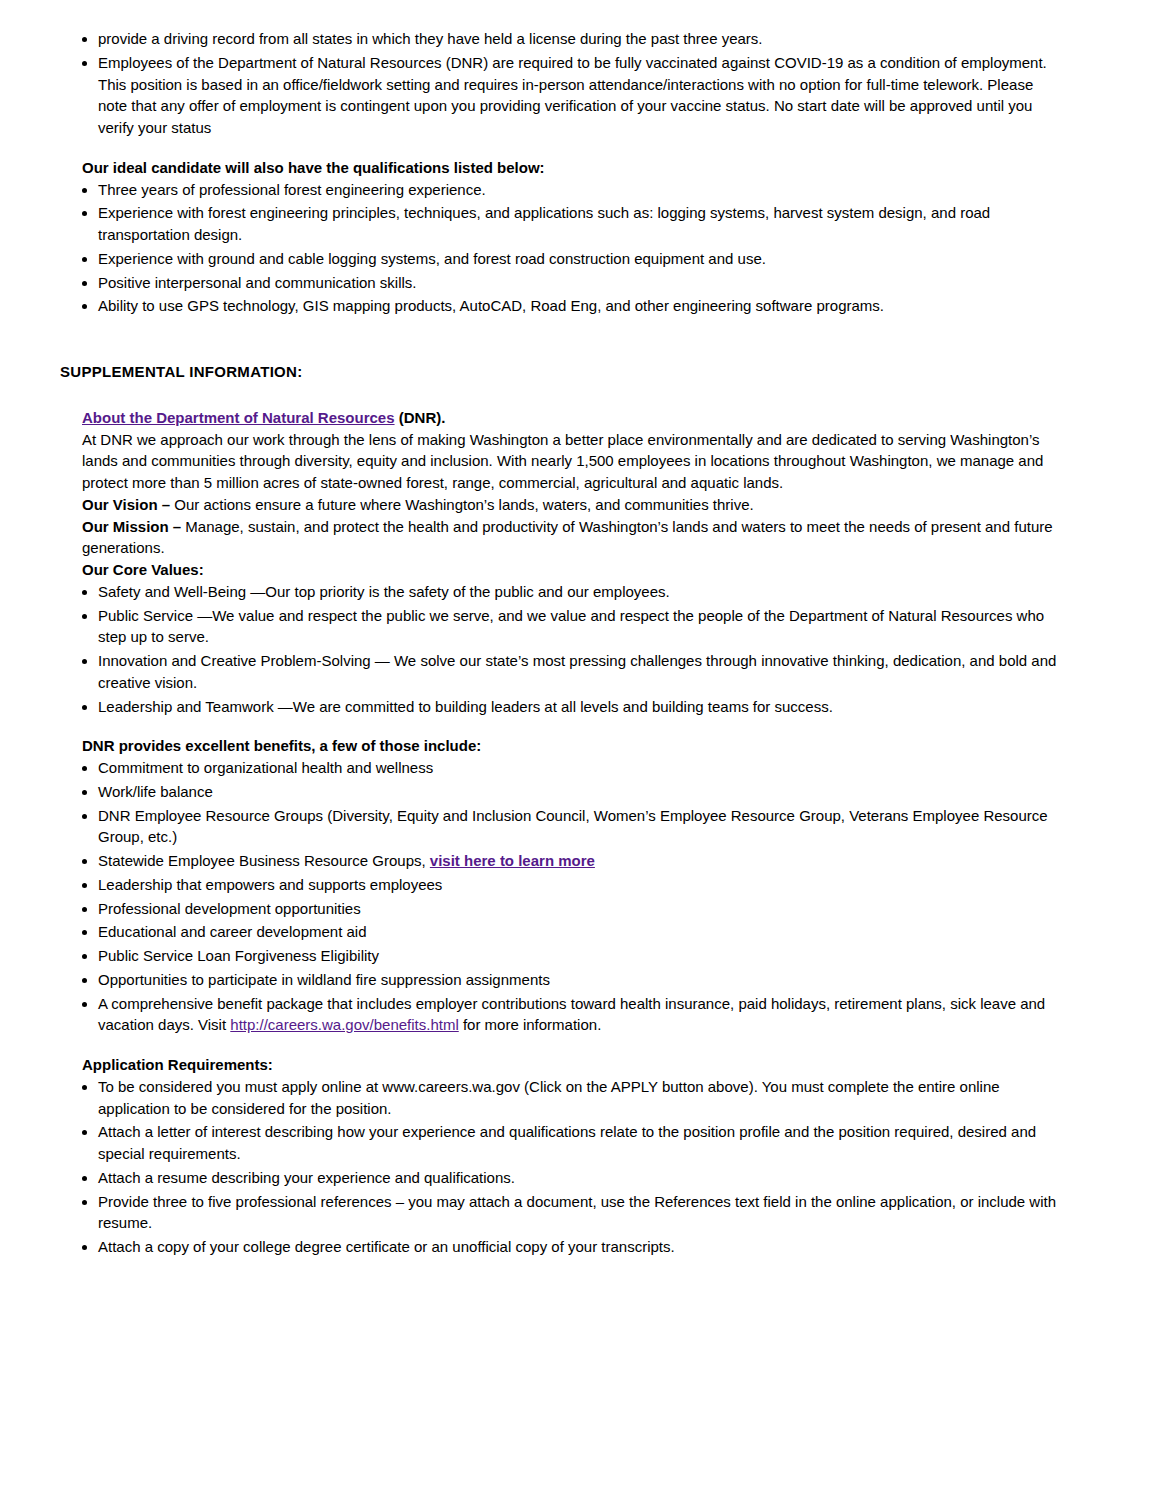provide a driving record from all states in which they have held a license during the past three years.
Employees of the Department of Natural Resources (DNR) are required to be fully vaccinated against COVID-19 as a condition of employment. This position is based in an office/fieldwork setting and requires in-person attendance/interactions with no option for full-time telework. Please note that any offer of employment is contingent upon you providing verification of your vaccine status. No start date will be approved until you verify your status
Our ideal candidate will also have the qualifications listed below:
Three years of professional forest engineering experience.
Experience with forest engineering principles, techniques, and applications such as: logging systems, harvest system design, and road transportation design.
Experience with ground and cable logging systems, and forest road construction equipment and use.
Positive interpersonal and communication skills.
Ability to use GPS technology, GIS mapping products, AutoCAD, Road Eng, and other engineering software programs.
SUPPLEMENTAL INFORMATION:
About the Department of Natural Resources (DNR).
At DNR we approach our work through the lens of making Washington a better place environmentally and are dedicated to serving Washington’s lands and communities through diversity, equity and inclusion. With nearly 1,500 employees in locations throughout Washington, we manage and protect more than 5 million acres of state-owned forest, range, commercial, agricultural and aquatic lands.
Our Vision – Our actions ensure a future where Washington’s lands, waters, and communities thrive.
Our Mission – Manage, sustain, and protect the health and productivity of Washington’s lands and waters to meet the needs of present and future generations.
Our Core Values:
Safety and Well-Being —Our top priority is the safety of the public and our employees.
Public Service —We value and respect the public we serve, and we value and respect the people of the Department of Natural Resources who step up to serve.
Innovation and Creative Problem-Solving — We solve our state’s most pressing challenges through innovative thinking, dedication, and bold and creative vision.
Leadership and Teamwork —We are committed to building leaders at all levels and building teams for success.
DNR provides excellent benefits, a few of those include:
Commitment to organizational health and wellness
Work/life balance
DNR Employee Resource Groups (Diversity, Equity and Inclusion Council, Women’s Employee Resource Group, Veterans Employee Resource Group, etc.)
Statewide Employee Business Resource Groups, visit here to learn more
Leadership that empowers and supports employees
Professional development opportunities
Educational and career development aid
Public Service Loan Forgiveness Eligibility
Opportunities to participate in wildland fire suppression assignments
A comprehensive benefit package that includes employer contributions toward health insurance, paid holidays, retirement plans, sick leave and vacation days. Visit http://careers.wa.gov/benefits.html for more information.
Application Requirements:
To be considered you must apply online at www.careers.wa.gov (Click on the APPLY button above). You must complete the entire online application to be considered for the position.
Attach a letter of interest describing how your experience and qualifications relate to the position profile and the position required, desired and special requirements.
Attach a resume describing your experience and qualifications.
Provide three to five professional references – you may attach a document, use the References text field in the online application, or include with resume.
Attach a copy of your college degree certificate or an unofficial copy of your transcripts.